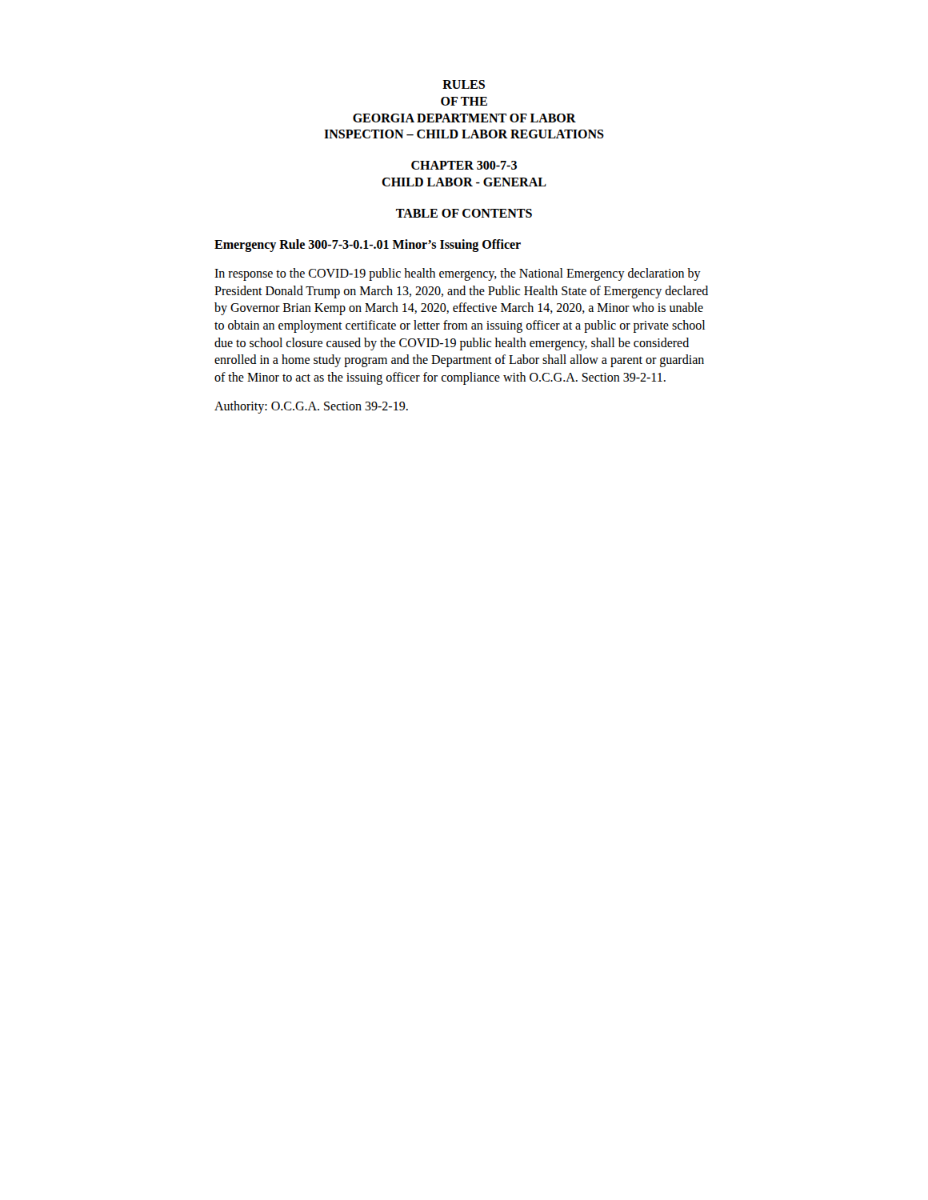RULES
OF THE
GEORGIA DEPARTMENT OF LABOR
INSPECTION – CHILD LABOR REGULATIONS
CHAPTER 300-7-3
CHILD LABOR - GENERAL
TABLE OF CONTENTS
Emergency Rule 300-7-3-0.1-.01 Minor’s Issuing Officer
In response to the COVID-19 public health emergency, the National Emergency declaration by President Donald Trump on March 13, 2020, and the Public Health State of Emergency declared by Governor Brian Kemp on March 14, 2020, effective March 14, 2020, a Minor who is unable to obtain an employment certificate or letter from an issuing officer at a public or private school due to school closure caused by the COVID-19 public health emergency, shall be considered enrolled in a home study program and the Department of Labor shall allow a parent or guardian of the Minor to act as the issuing officer for compliance with O.C.G.A. Section 39-2-11.
Authority: O.C.G.A. Section 39-2-19.